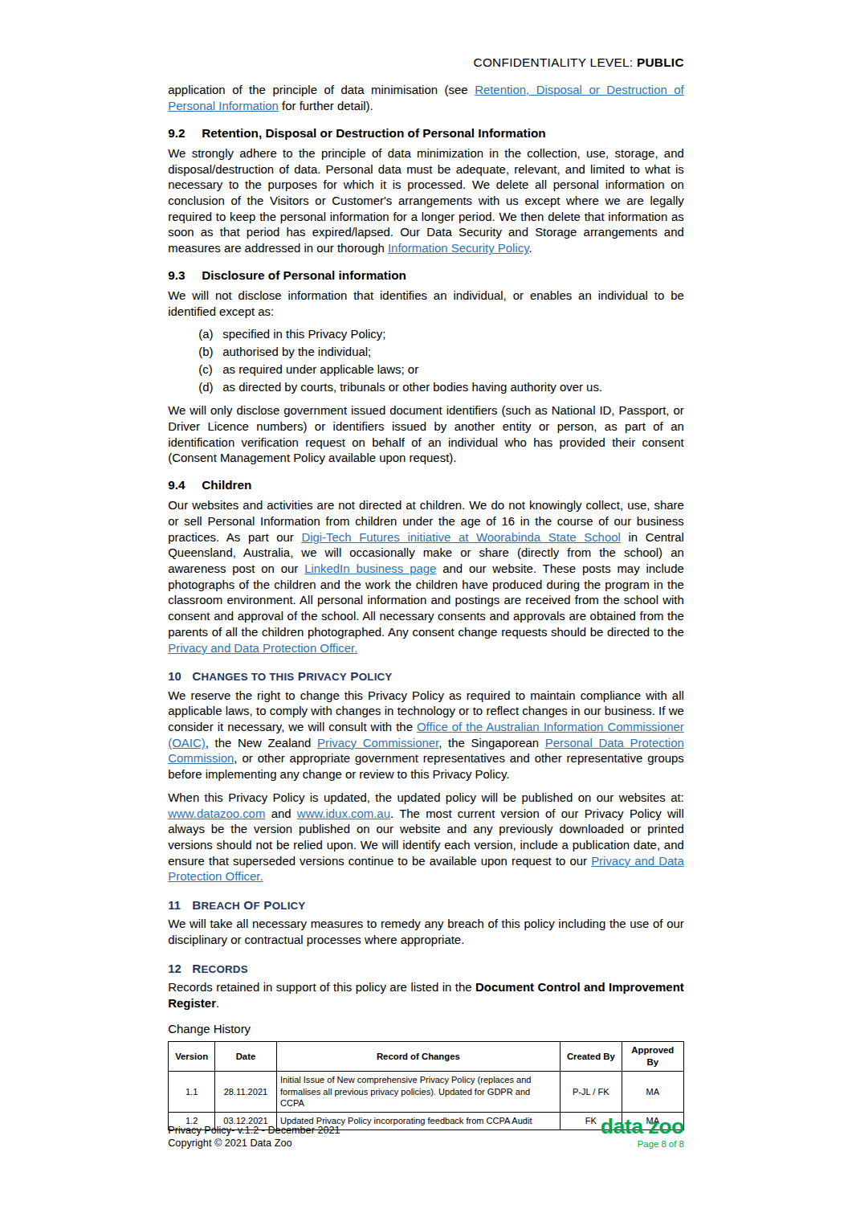CONFIDENTIALITY LEVEL: PUBLIC
application of the principle of data minimisation (see Retention, Disposal or Destruction of Personal Information for further detail).
9.2 Retention, Disposal or Destruction of Personal Information
We strongly adhere to the principle of data minimization in the collection, use, storage, and disposal/destruction of data. Personal data must be adequate, relevant, and limited to what is necessary to the purposes for which it is processed. We delete all personal information on conclusion of the Visitors or Customer's arrangements with us except where we are legally required to keep the personal information for a longer period. We then delete that information as soon as that period has expired/lapsed. Our Data Security and Storage arrangements and measures are addressed in our thorough Information Security Policy.
9.3 Disclosure of Personal information
We will not disclose information that identifies an individual, or enables an individual to be identified except as:
(a) specified in this Privacy Policy;
(b) authorised by the individual;
(c) as required under applicable laws; or
(d) as directed by courts, tribunals or other bodies having authority over us.
We will only disclose government issued document identifiers (such as National ID, Passport, or Driver Licence numbers) or identifiers issued by another entity or person, as part of an identification verification request on behalf of an individual who has provided their consent (Consent Management Policy available upon request).
9.4 Children
Our websites and activities are not directed at children. We do not knowingly collect, use, share or sell Personal Information from children under the age of 16 in the course of our business practices. As part our Digi-Tech Futures initiative at Woorabinda State School in Central Queensland, Australia, we will occasionally make or share (directly from the school) an awareness post on our LinkedIn business page and our website. These posts may include photographs of the children and the work the children have produced during the program in the classroom environment. All personal information and postings are received from the school with consent and approval of the school. All necessary consents and approvals are obtained from the parents of all the children photographed. Any consent change requests should be directed to the Privacy and Data Protection Officer.
10 CHANGES TO THIS PRIVACY POLICY
We reserve the right to change this Privacy Policy as required to maintain compliance with all applicable laws, to comply with changes in technology or to reflect changes in our business. If we consider it necessary, we will consult with the Office of the Australian Information Commissioner (OAIC), the New Zealand Privacy Commissioner, the Singaporean Personal Data Protection Commission, or other appropriate government representatives and other representative groups before implementing any change or review to this Privacy Policy.
When this Privacy Policy is updated, the updated policy will be published on our websites at: www.datazoo.com and www.idux.com.au. The most current version of our Privacy Policy will always be the version published on our website and any previously downloaded or printed versions should not be relied upon. We will identify each version, include a publication date, and ensure that superseded versions continue to be available upon request to our Privacy and Data Protection Officer.
11 BREACH OF POLICY
We will take all necessary measures to remedy any breach of this policy including the use of our disciplinary or contractual processes where appropriate.
12 RECORDS
Records retained in support of this policy are listed in the Document Control and Improvement Register.
Change History
| Version | Date | Record of Changes | Created By | Approved By |
| --- | --- | --- | --- | --- |
| 1.1 | 28.11.2021 | Initial Issue of New comprehensive Privacy Policy (replaces and formalises all previous privacy policies). Updated for GDPR and CCPA | P-JL / FK | MA |
| 1.2 | 03.12.2021 | Updated Privacy Policy incorporating feedback from CCPA Audit | FK | MA |
Privacy Policy- v.1.2 - December 2021
Copyright © 2021 Data Zoo
data zoo
Page 8 of 8